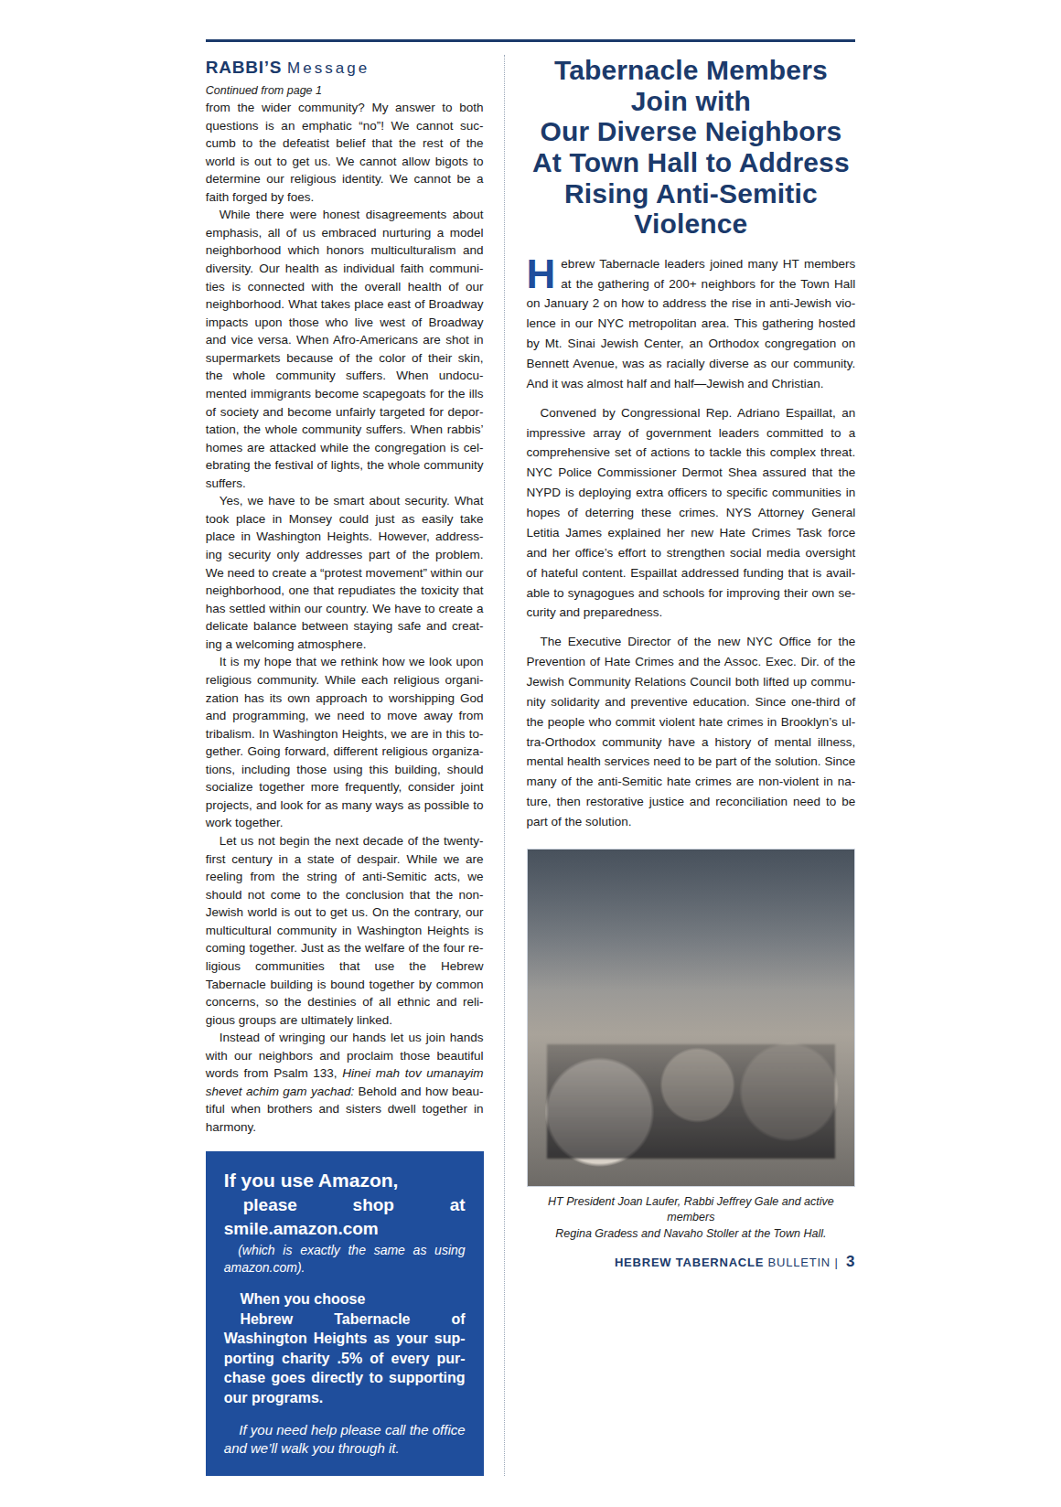Rabbi’s Message
Continued from page 1
from the wider community? My answer to both questions is an emphatic “no”! We cannot succumb to the defeatist belief that the rest of the world is out to get us. We cannot allow bigots to determine our religious identity. We cannot be a faith forged by foes.
While there were honest disagreements about emphasis, all of us embraced nurturing a model neighborhood which honors multiculturalism and diversity. Our health as individual faith communities is connected with the overall health of our neighborhood. What takes place east of Broadway impacts upon those who live west of Broadway and vice versa. When Afro-Americans are shot in supermarkets because of the color of their skin, the whole community suffers. When undocumented immigrants become scapegoats for the ills of society and become unfairly targeted for deportation, the whole community suffers. When rabbis’ homes are attacked while the congregation is celebrating the festival of lights, the whole community suffers.
Yes, we have to be smart about security. What took place in Monsey could just as easily take place in Washington Heights. However, addressing security only addresses part of the problem. We need to create a “protest movement” within our neighborhood, one that repudiates the toxicity that has settled within our country. We have to create a delicate balance between staying safe and creating a welcoming atmosphere.
It is my hope that we rethink how we look upon religious community. While each religious organization has its own approach to worshipping God and programming, we need to move away from tribalism. In Washington Heights, we are in this together. Going forward, different religious organizations, including those using this building, should socialize together more frequently, consider joint projects, and look for as many ways as possible to work together.
Let us not begin the next decade of the twenty-first century in a state of despair. While we are reeling from the string of anti-Semitic acts, we should not come to the conclusion that the non-Jewish world is out to get us. On the contrary, our multicultural community in Washington Heights is coming together. Just as the welfare of the four religious communities that use the Hebrew Tabernacle building is bound together by common concerns, so the destinies of all ethnic and religious groups are ultimately linked.
Instead of wringing our hands let us join hands with our neighbors and proclaim those beautiful words from Psalm 133, Hinei mah tov umanayim shevet achim gam yachad: Behold and how beautiful when brothers and sisters dwell together in harmony.
If you use Amazon,
please shop at smile.amazon.com
(which is exactly the same as using amazon.com).
When you choose
Hebrew Tabernacle of Washington Heights as your supporting charity .5% of every purchase goes directly to supporting our programs.
If you need help please call the office and we’ll walk you through it.
Tabernacle Members
Join with
Our Diverse Neighbors
At Town Hall to Address
Rising Anti-Semitic Violence
Hebrew Tabernacle leaders joined many HT members at the gathering of 200+ neighbors for the Town Hall on January 2 on how to address the rise in anti-Jewish violence in our NYC metropolitan area. This gathering hosted by Mt. Sinai Jewish Center, an Orthodox congregation on Bennett Avenue, was as racially diverse as our community. And it was almost half and half—Jewish and Christian.
Convened by Congressional Rep. Adriano Espaillat, an impressive array of government leaders committed to a comprehensive set of actions to tackle this complex threat. NYC Police Commissioner Dermot Shea assured that the NYPD is deploying extra officers to specific communities in hopes of deterring these crimes. NYS Attorney General Letitia James explained her new Hate Crimes Task force and her office’s effort to strengthen social media oversight of hateful content. Espaillat addressed funding that is available to synagogues and schools for improving their own security and preparedness.
The Executive Director of the new NYC Office for the Prevention of Hate Crimes and the Assoc. Exec. Dir. of the Jewish Community Relations Council both lifted up community solidarity and preventive education. Since one-third of the people who commit violent hate crimes in Brooklyn’s ultra-Orthodox community have a history of mental illness, mental health services need to be part of the solution. Since many of the anti-Semitic hate crimes are non-violent in nature, then restorative justice and reconciliation need to be part of the solution.
HT President Joan Laufer, Rabbi Jeffrey Gale and active members
Regina Gradess and Navaho Stoller at the Town Hall.
HEBREW TABERNACLE BULLETIN | 3